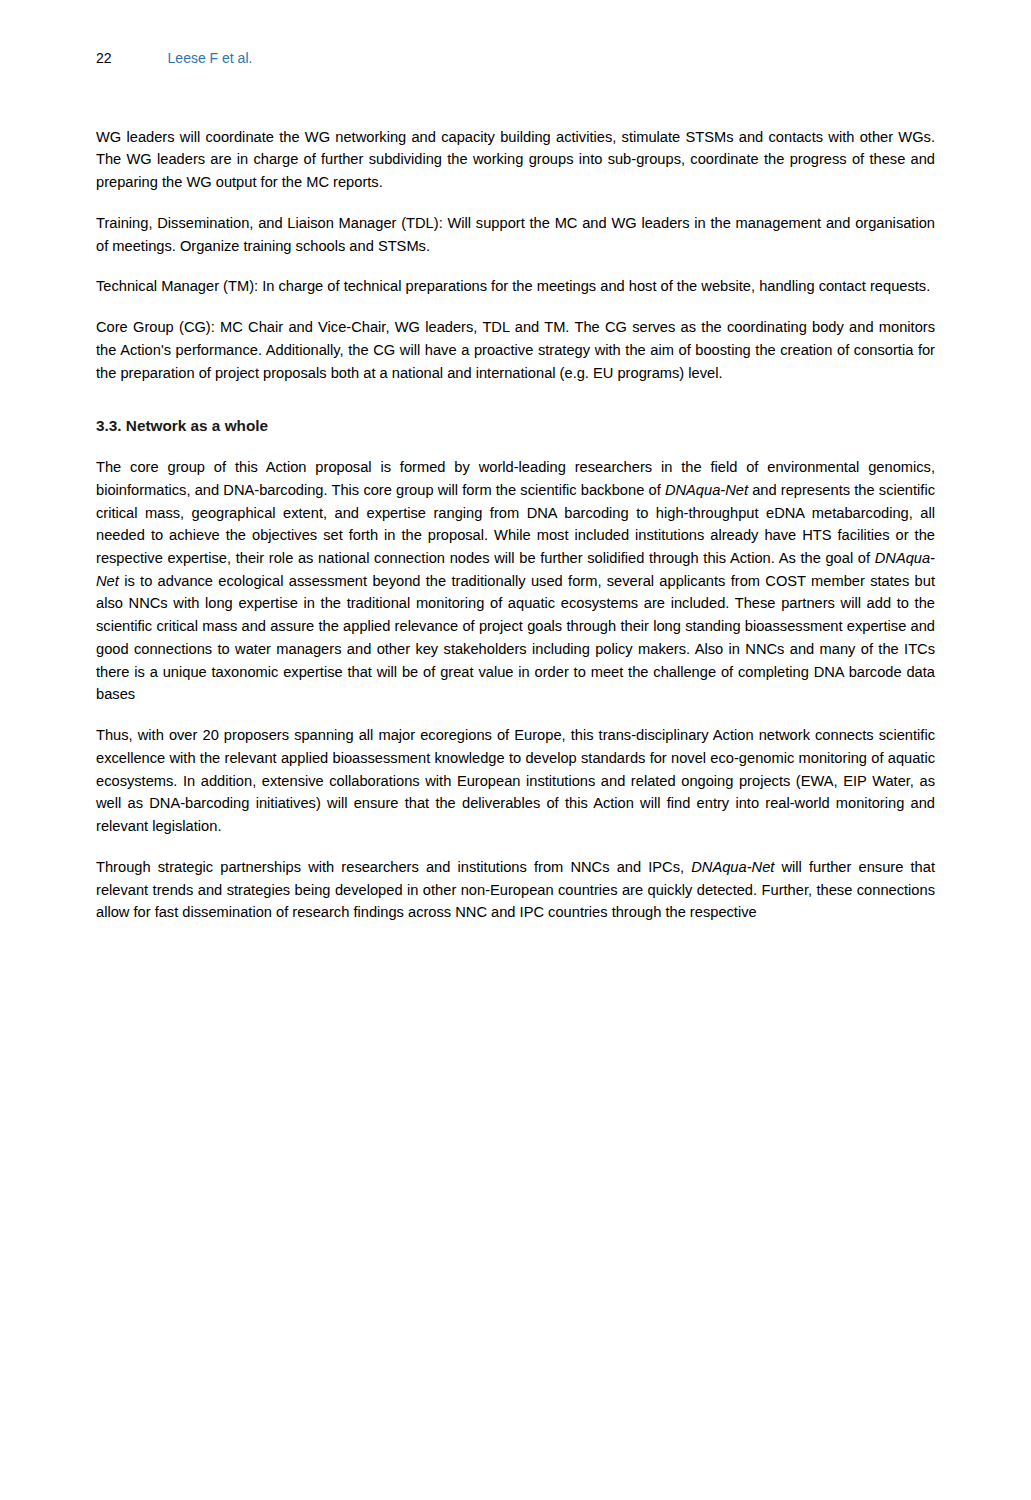22 Leese F et al.
WG leaders will coordinate the WG networking and capacity building activities, stimulate STSMs and contacts with other WGs. The WG leaders are in charge of further subdividing the working groups into sub-groups, coordinate the progress of these and preparing the WG output for the MC reports.
Training, Dissemination, and Liaison Manager (TDL): Will support the MC and WG leaders in the management and organisation of meetings. Organize training schools and STSMs.
Technical Manager (TM): In charge of technical preparations for the meetings and host of the website, handling contact requests.
Core Group (CG): MC Chair and Vice-Chair, WG leaders, TDL and TM. The CG serves as the coordinating body and monitors the Action's performance. Additionally, the CG will have a proactive strategy with the aim of boosting the creation of consortia for the preparation of project proposals both at a national and international (e.g. EU programs) level.
3.3. Network as a whole
The core group of this Action proposal is formed by world-leading researchers in the field of environmental genomics, bioinformatics, and DNA-barcoding. This core group will form the scientific backbone of DNAqua-Net and represents the scientific critical mass, geographical extent, and expertise ranging from DNA barcoding to high-throughput eDNA metabarcoding, all needed to achieve the objectives set forth in the proposal. While most included institutions already have HTS facilities or the respective expertise, their role as national connection nodes will be further solidified through this Action. As the goal of DNAqua-Net is to advance ecological assessment beyond the traditionally used form, several applicants from COST member states but also NNCs with long expertise in the traditional monitoring of aquatic ecosystems are included. These partners will add to the scientific critical mass and assure the applied relevance of project goals through their long standing bioassessment expertise and good connections to water managers and other key stakeholders including policy makers. Also in NNCs and many of the ITCs there is a unique taxonomic expertise that will be of great value in order to meet the challenge of completing DNA barcode data bases
Thus, with over 20 proposers spanning all major ecoregions of Europe, this trans-disciplinary Action network connects scientific excellence with the relevant applied bioassessment knowledge to develop standards for novel eco-genomic monitoring of aquatic ecosystems. In addition, extensive collaborations with European institutions and related ongoing projects (EWA, EIP Water, as well as DNA-barcoding initiatives) will ensure that the deliverables of this Action will find entry into real-world monitoring and relevant legislation.
Through strategic partnerships with researchers and institutions from NNCs and IPCs, DNAqua-Net will further ensure that relevant trends and strategies being developed in other non-European countries are quickly detected. Further, these connections allow for fast dissemination of research findings across NNC and IPC countries through the respective